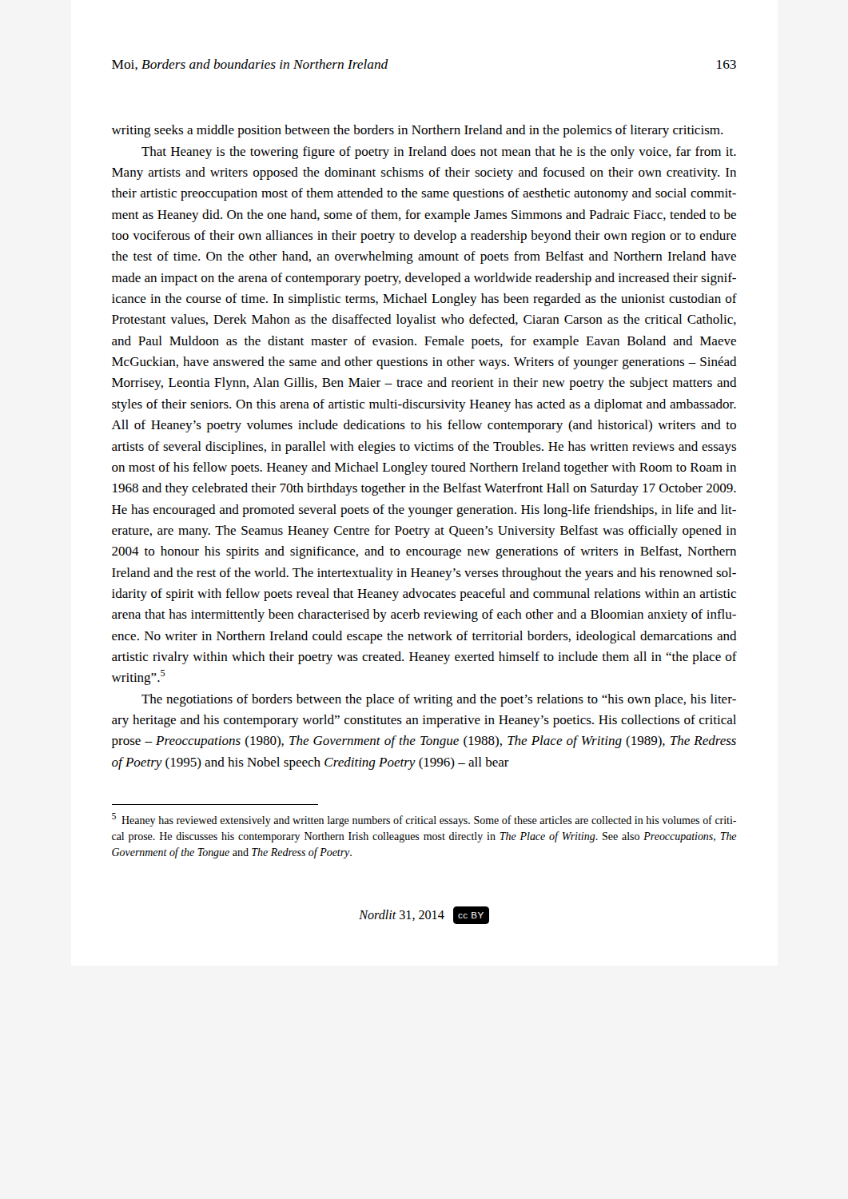Moi, Borders and boundaries in Northern Ireland 163
writing seeks a middle position between the borders in Northern Ireland and in the polemics of literary criticism.
That Heaney is the towering figure of poetry in Ireland does not mean that he is the only voice, far from it. Many artists and writers opposed the dominant schisms of their society and focused on their own creativity. In their artistic preoccupation most of them attended to the same questions of aesthetic autonomy and social commitment as Heaney did. On the one hand, some of them, for example James Simmons and Padraic Fiacc, tended to be too vociferous of their own alliances in their poetry to develop a readership beyond their own region or to endure the test of time. On the other hand, an overwhelming amount of poets from Belfast and Northern Ireland have made an impact on the arena of contemporary poetry, developed a worldwide readership and increased their significance in the course of time. In simplistic terms, Michael Longley has been regarded as the unionist custodian of Protestant values, Derek Mahon as the disaffected loyalist who defected, Ciaran Carson as the critical Catholic, and Paul Muldoon as the distant master of evasion. Female poets, for example Eavan Boland and Maeve McGuckian, have answered the same and other questions in other ways. Writers of younger generations – Sinéad Morrisey, Leontia Flynn, Alan Gillis, Ben Maier – trace and reorient in their new poetry the subject matters and styles of their seniors. On this arena of artistic multi-discursivity Heaney has acted as a diplomat and ambassador. All of Heaney’s poetry volumes include dedications to his fellow contemporary (and historical) writers and to artists of several disciplines, in parallel with elegies to victims of the Troubles. He has written reviews and essays on most of his fellow poets. Heaney and Michael Longley toured Northern Ireland together with Room to Roam in 1968 and they celebrated their 70th birthdays together in the Belfast Waterfront Hall on Saturday 17 October 2009. He has encouraged and promoted several poets of the younger generation. His long-life friendships, in life and literature, are many. The Seamus Heaney Centre for Poetry at Queen’s University Belfast was officially opened in 2004 to honour his spirits and significance, and to encourage new generations of writers in Belfast, Northern Ireland and the rest of the world. The intertextuality in Heaney’s verses throughout the years and his renowned solidarity of spirit with fellow poets reveal that Heaney advocates peaceful and communal relations within an artistic arena that has intermittently been characterised by acerb reviewing of each other and a Bloomian anxiety of influence. No writer in Northern Ireland could escape the network of territorial borders, ideological demarcations and artistic rivalry within which their poetry was created. Heaney exerted himself to include them all in “the place of writing”.5
The negotiations of borders between the place of writing and the poet’s relations to “his own place, his literary heritage and his contemporary world” constitutes an imperative in Heaney’s poetics. His collections of critical prose – Preoccupations (1980), The Government of the Tongue (1988), The Place of Writing (1989), The Redress of Poetry (1995) and his Nobel speech Crediting Poetry (1996) – all bear
5 Heaney has reviewed extensively and written large numbers of critical essays. Some of these articles are collected in his volumes of critical prose. He discusses his contemporary Northern Irish colleagues most directly in The Place of Writing. See also Preoccupations, The Government of the Tongue and The Redress of Poetry.
Nordlit 31, 2014 cc BY